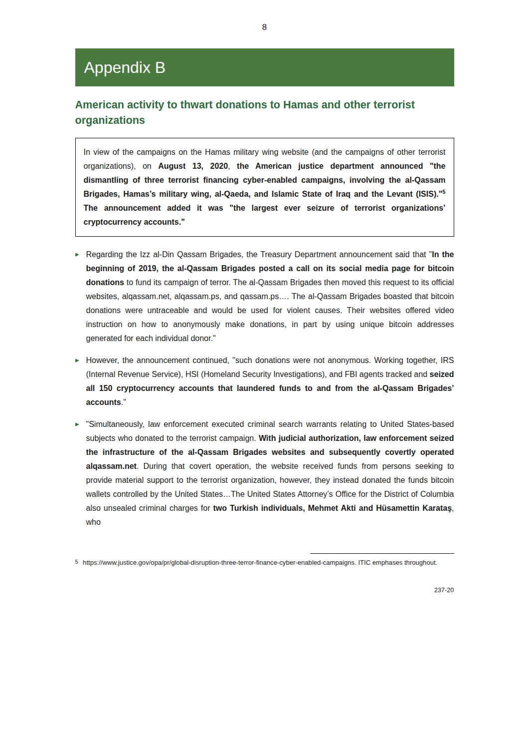8
Appendix B
American activity to thwart donations to Hamas and other terrorist organizations
In view of the campaigns on the Hamas military wing website (and the campaigns of other terrorist organizations), on August 13, 2020, the American justice department announced "the dismantling of three terrorist financing cyber-enabled campaigns, involving the al-Qassam Brigades, Hamas’s military wing, al-Qaeda, and Islamic State of Iraq and the Levant (ISIS)."5 The announcement added it was "the largest ever seizure of terrorist organizations’ cryptocurrency accounts."
Regarding the Izz al-Din Qassam Brigades, the Treasury Department announcement said that "In the beginning of 2019, the al-Qassam Brigades posted a call on its social media page for bitcoin donations to fund its campaign of terror. The al-Qassam Brigades then moved this request to its official websites, alqassam.net, alqassam.ps, and qassam.ps…. The al-Qassam Brigades boasted that bitcoin donations were untraceable and would be used for violent causes. Their websites offered video instruction on how to anonymously make donations, in part by using unique bitcoin addresses generated for each individual donor."
However, the announcement continued, "such donations were not anonymous. Working together, IRS (Internal Revenue Service), HSI (Homeland Security Investigations), and FBI agents tracked and seized all 150 cryptocurrency accounts that laundered funds to and from the al-Qassam Brigades’ accounts."
"Simultaneously, law enforcement executed criminal search warrants relating to United States-based subjects who donated to the terrorist campaign. With judicial authorization, law enforcement seized the infrastructure of the al-Qassam Brigades websites and subsequently covertly operated alqassam.net. During that covert operation, the website received funds from persons seeking to provide material support to the terrorist organization, however, they instead donated the funds bitcoin wallets controlled by the United States…The United States Attorney’s Office for the District of Columbia also unsealed criminal charges for two Turkish individuals, Mehmet Akti and Hüsamettin Karataş, who
5 https://www.justice.gov/opa/pr/global-disruption-three-terror-finance-cyber-enabled-campaigns. ITIC emphases throughout.
237-20